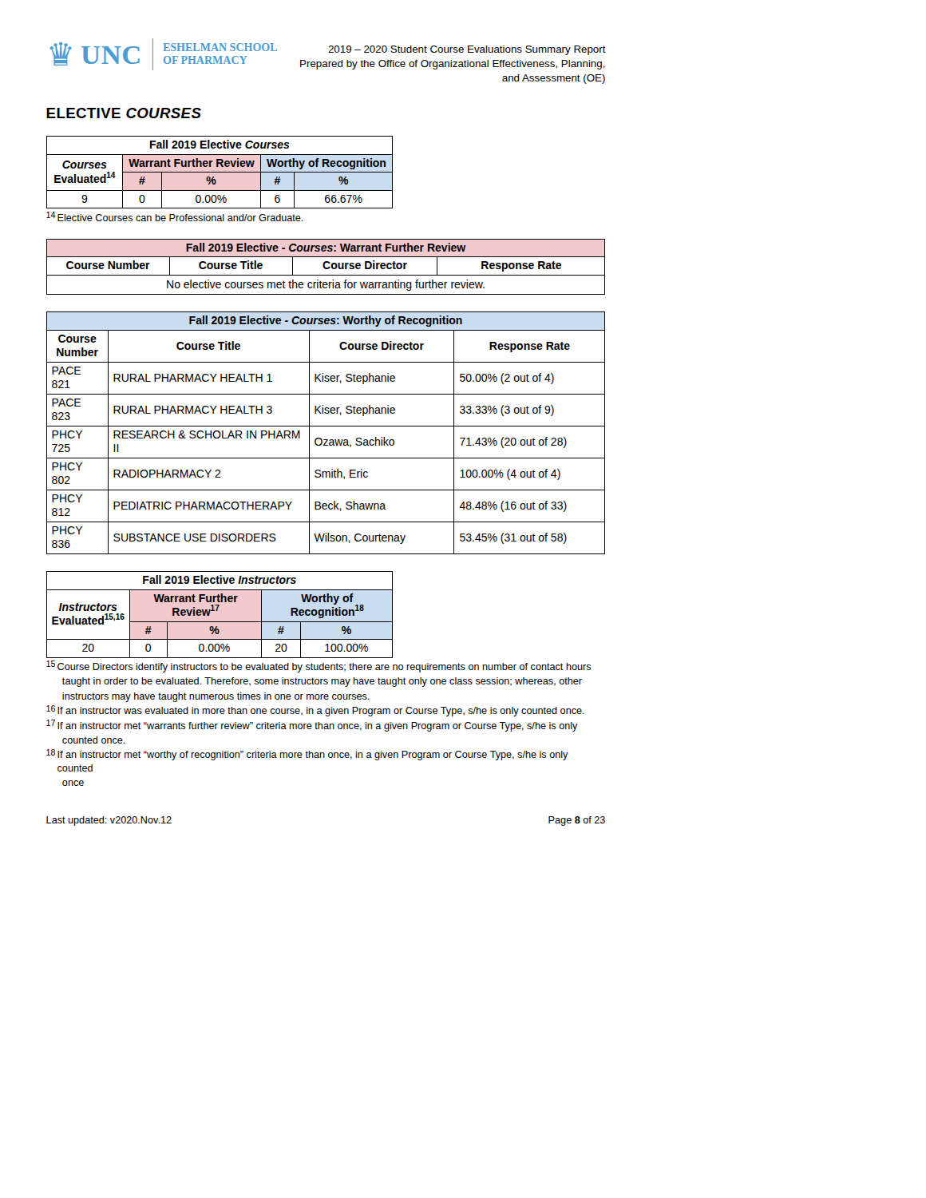♛ UNC Eshelman School
of Pharmacy
2019 – 2020 Student Course Evaluations Summary Report
Prepared by the Office of Organizational Effectiveness, Planning, and Assessment (OE)
ELECTIVE COURSES
| Fall 2019 Elective Courses |
| --- |
| Courses Evaluated 14 | Warrant Further Review | Worthy of Recognition |
| # | % | # | % |
| 9 | 0 | 0.00% | 6 | 66.67% |
14 Elective Courses can be Professional and/or Graduate.
| Fall 2019 Elective - Courses : Warrant Further Review |
| --- |
| Course Number | Course Title | Course Director | Response Rate |
| No elective courses met the criteria for warranting further review. |
| Fall 2019 Elective - Courses : Worthy of Recognition |
| --- |
| Course Number | Course Title | Course Director | Response Rate |
| PACE 821 | RURAL PHARMACY HEALTH 1 | Kiser, Stephanie | 50.00% (2 out of 4) |
| PACE 823 | RURAL PHARMACY HEALTH 3 | Kiser, Stephanie | 33.33% (3 out of 9) |
| PHCY 725 | RESEARCH & SCHOLAR IN PHARM II | Ozawa, Sachiko | 71.43% (20 out of 28) |
| PHCY 802 | RADIOPHARMACY 2 | Smith, Eric | 100.00% (4 out of 4) |
| PHCY 812 | PEDIATRIC PHARMACOTHERAPY | Beck, Shawna | 48.48% (16 out of 33) |
| PHCY 836 | SUBSTANCE USE DISORDERS | Wilson, Courtenay | 53.45% (31 out of 58) |
| Fall 2019 Elective Instructors |
| --- |
| Instructors Evaluated 15,16 | Warrant Further Review 17 | Worthy of Recognition 18 |
| # | % | # | % |
| 20 | 0 | 0.00% | 20 | 100.00% |
15 Course Directors identify instructors to be evaluated by students; there are no requirements on number of contact hours
taught in order to be evaluated. Therefore, some instructors may have taught only one class session; whereas, other
instructors may have taught numerous times in one or more courses.
16 If an instructor was evaluated in more than one course, in a given Program or Course Type, s/he is only counted once.
17 If an instructor met “warrants further review” criteria more than once, in a given Program or Course Type, s/he is only
counted once.
18 If an instructor met “worthy of recognition” criteria more than once, in a given Program or Course Type, s/he is only counted
once
Last updated: v2020.Nov.12
Page 8 of 23